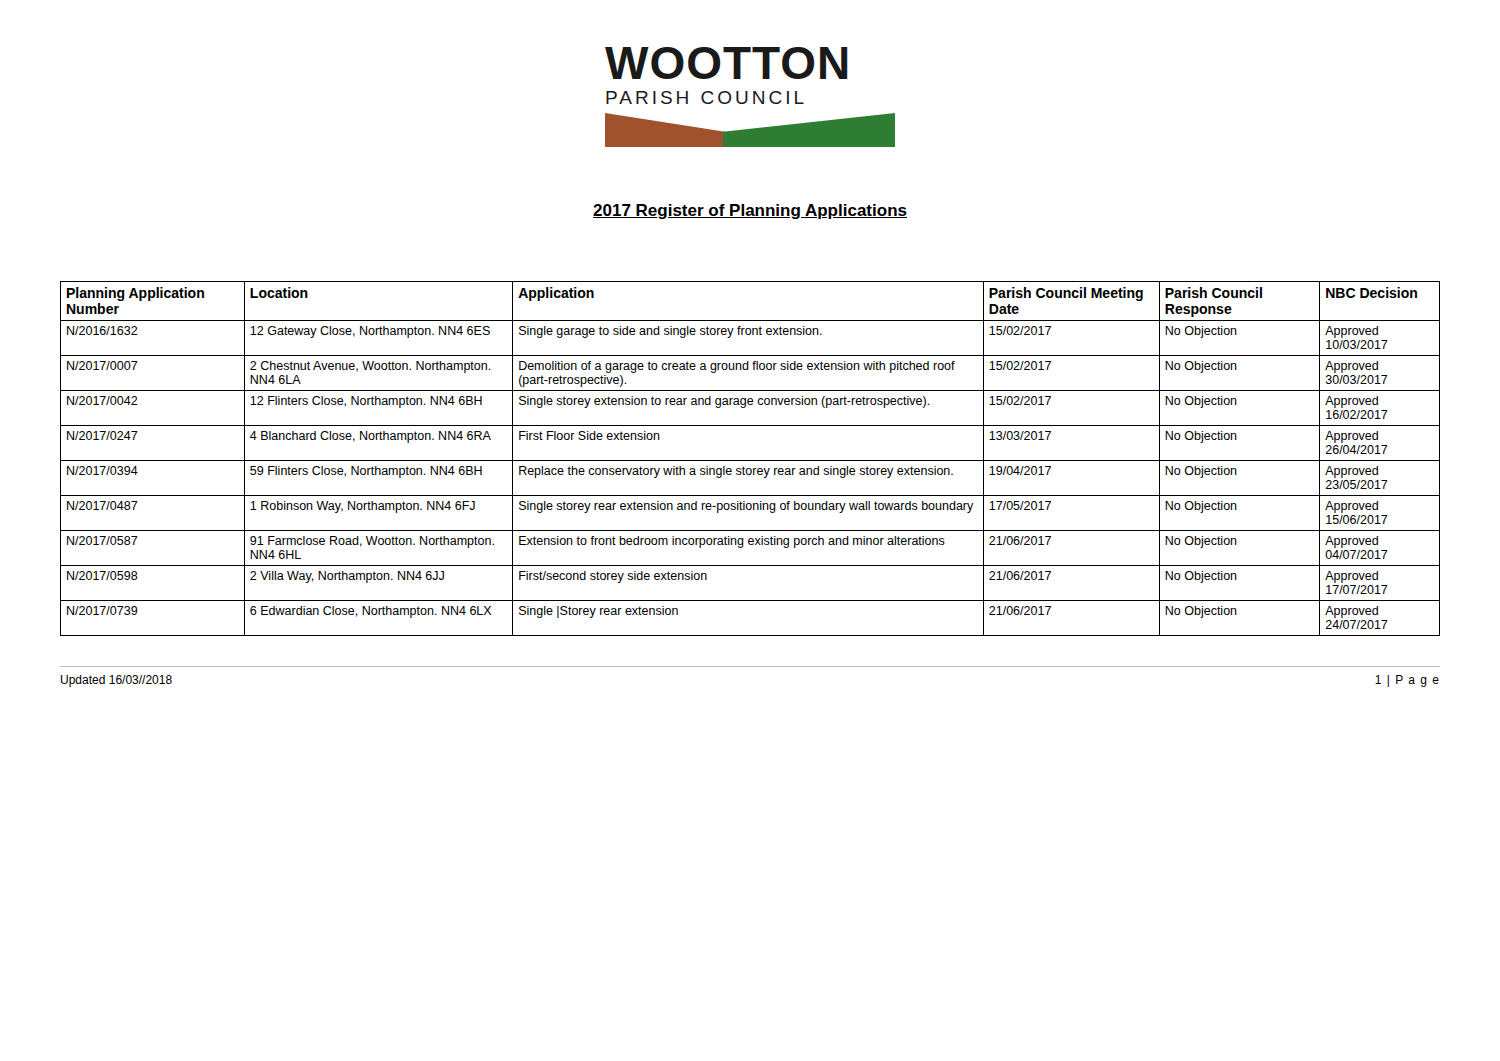WOOTTON
PARISH COUNCIL
2017 Register of Planning Applications
| Planning Application Number | Location | Application | Parish Council Meeting Date | Parish Council Response | NBC Decision |
| --- | --- | --- | --- | --- | --- |
| N/2016/1632 | 12 Gateway Close, Northampton. NN4 6ES | Single garage to side and single storey front extension. | 15/02/2017 | No Objection | Approved 10/03/2017 |
| N/2017/0007 | 2 Chestnut Avenue, Wootton. Northampton. NN4 6LA | Demolition of a garage to create a ground floor side extension with pitched roof (part-retrospective). | 15/02/2017 | No Objection | Approved 30/03/2017 |
| N/2017/0042 | 12 Flinters Close, Northampton. NN4 6BH | Single storey extension to rear and garage conversion (part-retrospective). | 15/02/2017 | No Objection | Approved 16/02/2017 |
| N/2017/0247 | 4 Blanchard Close, Northampton. NN4 6RA | First Floor Side extension | 13/03/2017 | No Objection | Approved 26/04/2017 |
| N/2017/0394 | 59 Flinters Close, Northampton. NN4 6BH | Replace the conservatory with a single storey rear and single storey extension. | 19/04/2017 | No Objection | Approved 23/05/2017 |
| N/2017/0487 | 1 Robinson Way, Northampton. NN4 6FJ | Single storey rear extension and re-positioning of boundary wall towards boundary | 17/05/2017 | No Objection | Approved 15/06/2017 |
| N/2017/0587 | 91 Farmclose Road, Wootton. Northampton. NN4 6HL | Extension to front bedroom incorporating existing porch and minor alterations | 21/06/2017 | No Objection | Approved 04/07/2017 |
| N/2017/0598 | 2 Villa Way, Northampton. NN4 6JJ | First/second storey side extension | 21/06/2017 | No Objection | Approved 17/07/2017 |
| N/2017/0739 | 6 Edwardian Close, Northampton. NN4 6LX | Single /Storey rear extension | 21/06/2017 | No Objection | Approved 24/07/2017 |
Updated 16/03//2018
1 | P a g e